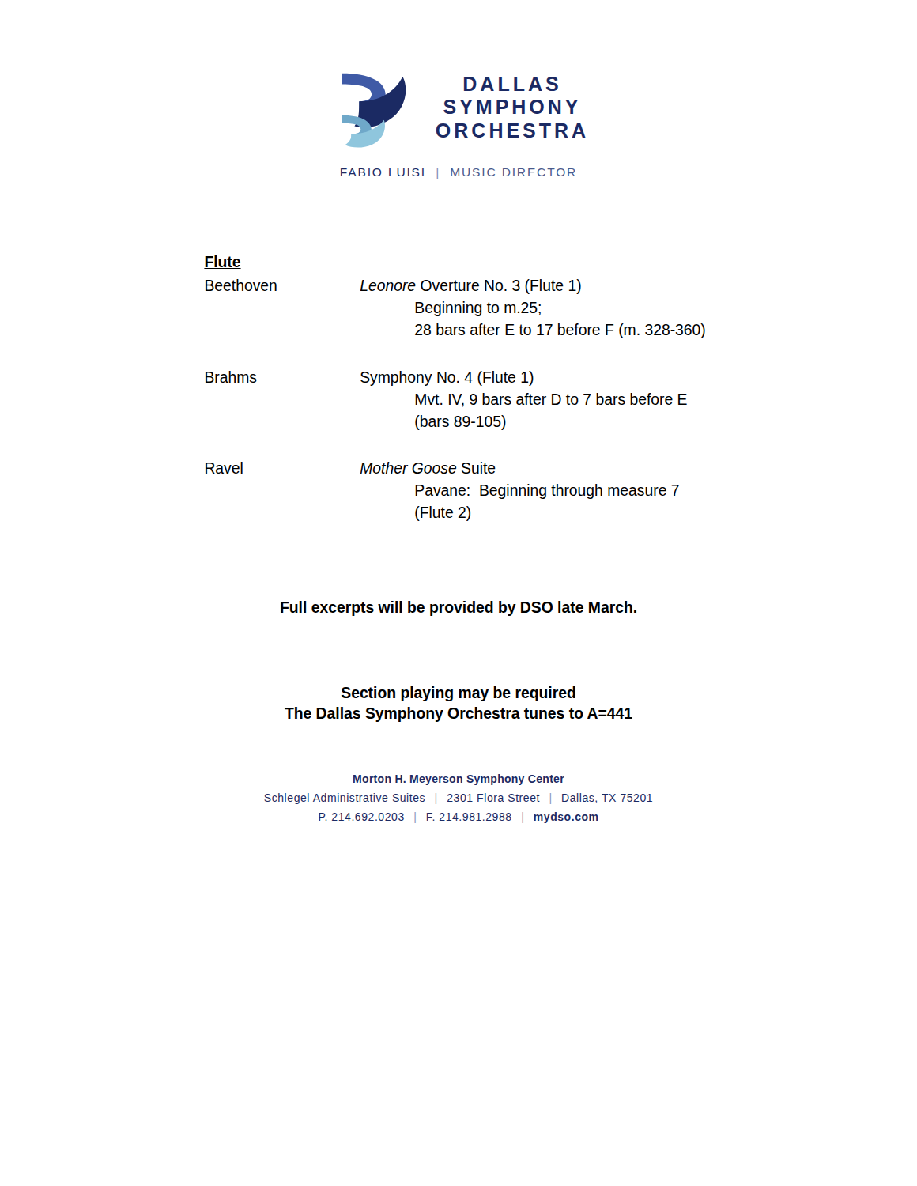DALLAS
SYMPHONY
ORCHESTRA
FABIO LUISI | MUSIC DIRECTOR
Flute
| Beethoven | Leonore Overture No. 3 (Flute 1) Beginning to m.25; 28 bars after E to 17 before F (m. 328-360) |
| Brahms | Symphony No. 4 (Flute 1) Mvt. IV, 9 bars after D to 7 bars before E (bars 89-105) |
| Ravel | Mother Goose Suite Pavane: Beginning through measure 7 (Flute 2) |
Full excerpts will be provided by DSO late March.
Section playing may be required
The Dallas Symphony Orchestra tunes to A=441
Morton H. Meyerson Symphony Center
Schlegel Administrative Suites | 2301 Flora Street | Dallas, TX 75201
P. 214.692.0203 | F. 214.981.2988 | mydso.com